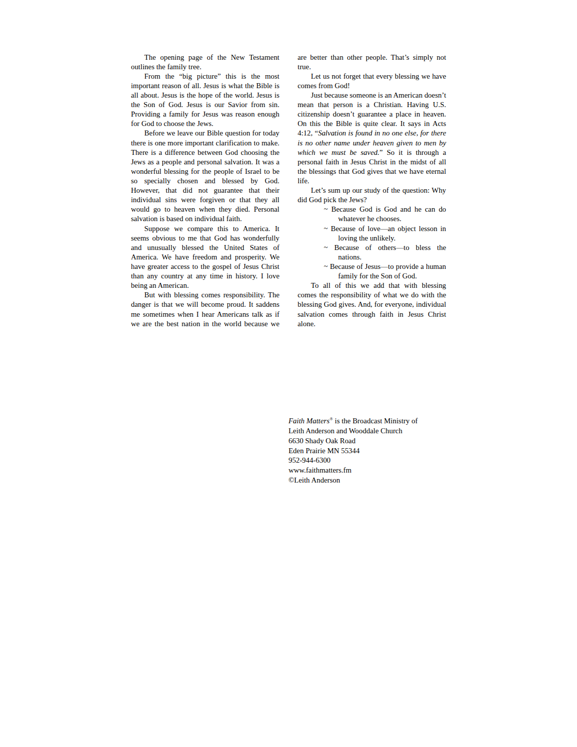The opening page of the New Testament outlines the family tree.
From the “big picture” this is the most important reason of all. Jesus is what the Bible is all about. Jesus is the hope of the world. Jesus is the Son of God. Jesus is our Savior from sin. Providing a family for Jesus was reason enough for God to choose the Jews.
Before we leave our Bible question for today there is one more important clarification to make. There is a difference between God choosing the Jews as a people and personal salvation. It was a wonderful blessing for the people of Israel to be so specially chosen and blessed by God. However, that did not guarantee that their individual sins were forgiven or that they all would go to heaven when they died. Personal salvation is based on individual faith.
Suppose we compare this to America. It seems obvious to me that God has wonderfully and unusually blessed the United States of America. We have freedom and prosperity. We have greater access to the gospel of Jesus Christ than any country at any time in history. I love being an American.
But with blessing comes responsibility. The danger is that we will become proud. It saddens me sometimes when I hear Americans talk as if we are the best nation in the world because we are better than other people. That’s simply not true.
Let us not forget that every blessing we have comes from God!
Just because someone is an American doesn’t mean that person is a Christian. Having U.S. citizenship doesn’t guarantee a place in heaven. On this the Bible is quite clear. It says in Acts 4:12, “Salvation is found in no one else, for there is no other name under heaven given to men by which we must be saved.” So it is through a personal faith in Jesus Christ in the midst of all the blessings that God gives that we have eternal life.
Let’s sum up our study of the question: Why did God pick the Jews?
~ Because God is God and he can do whatever he chooses.
~ Because of love—an object lesson in loving the unlikely.
~ Because of others—to bless the nations.
~ Because of Jesus—to provide a human family for the Son of God.
To all of this we add that with blessing comes the responsibility of what we do with the blessing God gives. And, for everyone, individual salvation comes through faith in Jesus Christ alone.
Faith Matters® is the Broadcast Ministry of
Leith Anderson and Wooddale Church
6630 Shady Oak Road
Eden Prairie MN 55344
952-944-6300
www.faithmatters.fm
©Leith Anderson